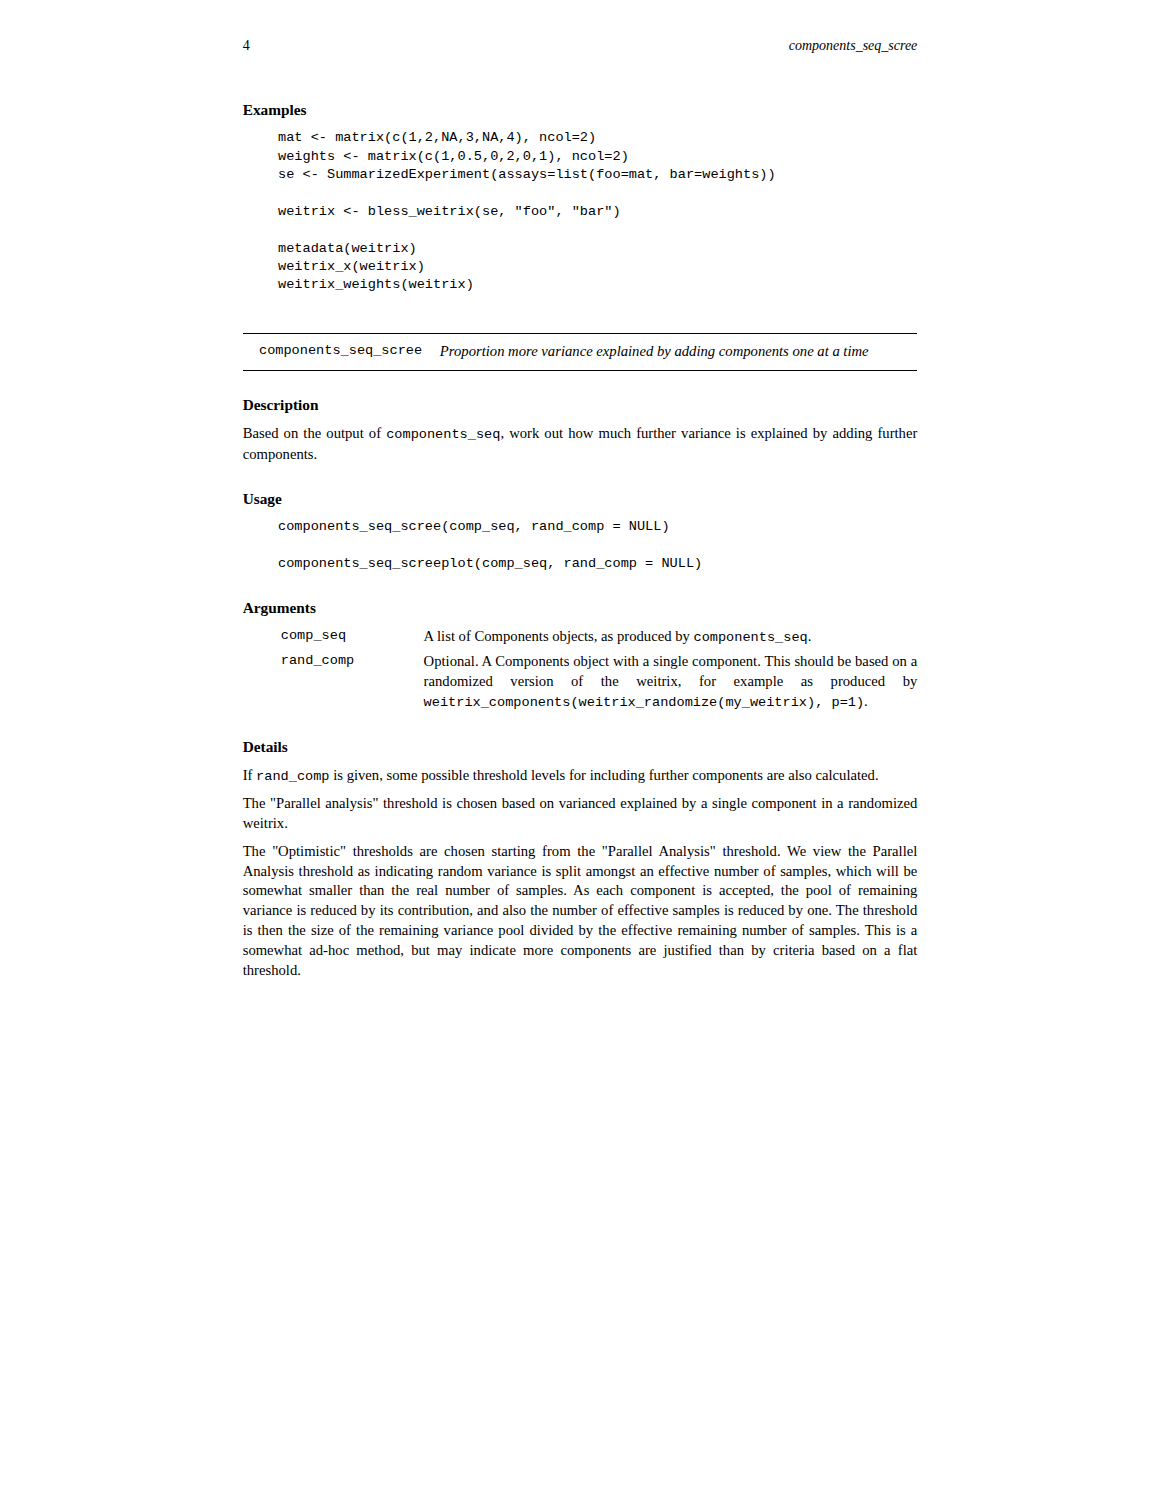4 components_seq_scree
Examples
mat <- matrix(c(1,2,NA,3,NA,4), ncol=2)
weights <- matrix(c(1,0.5,0,2,0,1), ncol=2)
se <- SummarizedExperiment(assays=list(foo=mat, bar=weights))

weitrix <- bless_weitrix(se, "foo", "bar")

metadata(weitrix)
weitrix_x(weitrix)
weitrix_weights(weitrix)
components_seq_scree
Proportion more variance explained by adding components one at a time
Description
Based on the output of components_seq, work out how much further variance is explained by adding further components.
Usage
components_seq_scree(comp_seq, rand_comp = NULL)

components_seq_screeplot(comp_seq, rand_comp = NULL)
Arguments
comp_seq
A list of Components objects, as produced by components_seq.
rand_comp
Optional. A Components object with a single component. This should be based on a randomized version of the weitrix, for example as produced by weitrix_components(weitrix_randomize(my_weitrix), p=1).
Details
If rand_comp is given, some possible threshold levels for including further components are also calculated.
The "Parallel analysis" threshold is chosen based on varianced explained by a single component in a randomized weitrix.
The "Optimistic" thresholds are chosen starting from the "Parallel Analysis" threshold. We view the Parallel Analysis threshold as indicating random variance is split amongst an effective number of samples, which will be somewhat smaller than the real number of samples. As each component is accepted, the pool of remaining variance is reduced by its contribution, and also the number of effective samples is reduced by one. The threshold is then the size of the remaining variance pool divided by the effective remaining number of samples. This is a somewhat ad-hoc method, but may indicate more components are justified than by criteria based on a flat threshold.